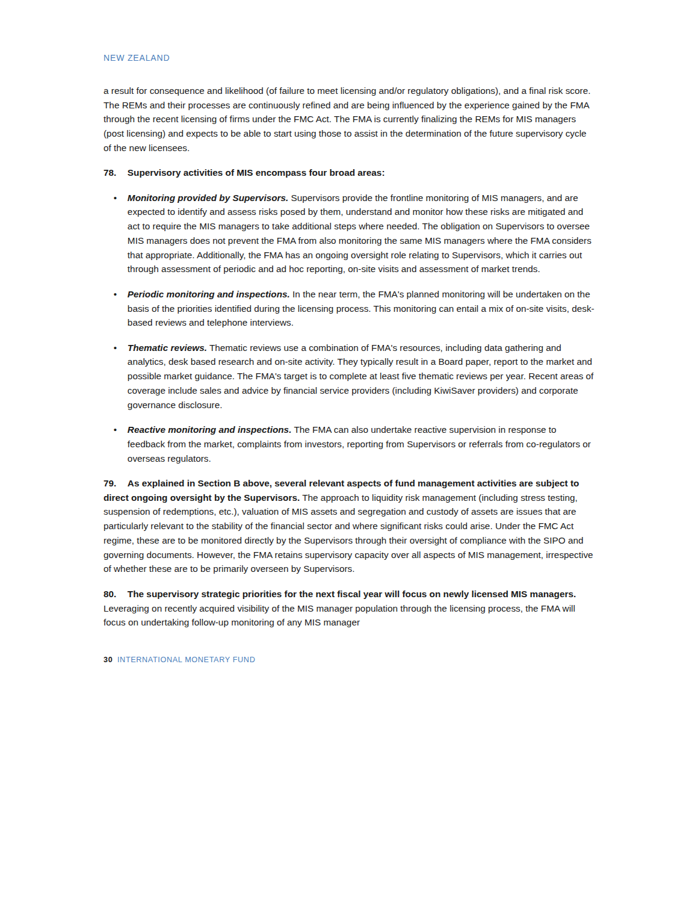NEW ZEALAND
a result for consequence and likelihood (of failure to meet licensing and/or regulatory obligations), and a final risk score. The REMs and their processes are continuously refined and are being influenced by the experience gained by the FMA through the recent licensing of firms under the FMC Act. The FMA is currently finalizing the REMs for MIS managers (post licensing) and expects to be able to start using those to assist in the determination of the future supervisory cycle of the new licensees.
78. Supervisory activities of MIS encompass four broad areas:
Monitoring provided by Supervisors. Supervisors provide the frontline monitoring of MIS managers, and are expected to identify and assess risks posed by them, understand and monitor how these risks are mitigated and act to require the MIS managers to take additional steps where needed. The obligation on Supervisors to oversee MIS managers does not prevent the FMA from also monitoring the same MIS managers where the FMA considers that appropriate. Additionally, the FMA has an ongoing oversight role relating to Supervisors, which it carries out through assessment of periodic and ad hoc reporting, on-site visits and assessment of market trends.
Periodic monitoring and inspections. In the near term, the FMA's planned monitoring will be undertaken on the basis of the priorities identified during the licensing process. This monitoring can entail a mix of on-site visits, desk-based reviews and telephone interviews.
Thematic reviews. Thematic reviews use a combination of FMA's resources, including data gathering and analytics, desk based research and on-site activity. They typically result in a Board paper, report to the market and possible market guidance. The FMA's target is to complete at least five thematic reviews per year. Recent areas of coverage include sales and advice by financial service providers (including KiwiSaver providers) and corporate governance disclosure.
Reactive monitoring and inspections. The FMA can also undertake reactive supervision in response to feedback from the market, complaints from investors, reporting from Supervisors or referrals from co-regulators or overseas regulators.
79. As explained in Section B above, several relevant aspects of fund management activities are subject to direct ongoing oversight by the Supervisors. The approach to liquidity risk management (including stress testing, suspension of redemptions, etc.), valuation of MIS assets and segregation and custody of assets are issues that are particularly relevant to the stability of the financial sector and where significant risks could arise. Under the FMC Act regime, these are to be monitored directly by the Supervisors through their oversight of compliance with the SIPO and governing documents. However, the FMA retains supervisory capacity over all aspects of MIS management, irrespective of whether these are to be primarily overseen by Supervisors.
80. The supervisory strategic priorities for the next fiscal year will focus on newly licensed MIS managers. Leveraging on recently acquired visibility of the MIS manager population through the licensing process, the FMA will focus on undertaking follow-up monitoring of any MIS manager
30 INTERNATIONAL MONETARY FUND